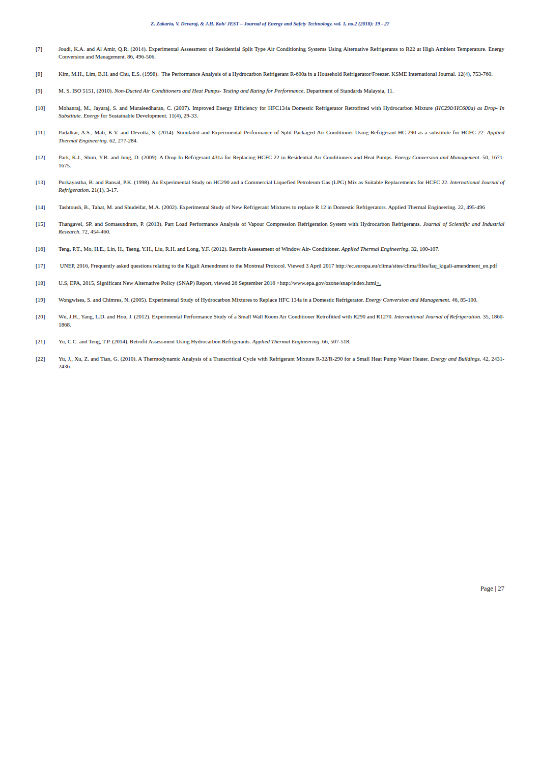Z. Zakaria, V. Devaraj, & J.H. Koh/ JEST – Journal of Energy and Safety Technology. vol. 1, no.2 (2018): 19 - 27
[7] Joudi, K.A. and Al Amir, Q.R. (2014). Experimental Assessment of Residential Split Type Air Conditioning Systems Using Alternative Refrigerants to R22 at High Ambient Temperature. Energy Conversion and Management. 86, 496-506.
[8] Kim, M.H., Lim, B.H. and Chu, E.S. (1998). The Performance Analysis of a Hydrocarbon Refrigerant R-600a in a Household Refrigerator/Freezer. KSME International Journal. 12(4), 753-760.
[9] M. S. ISO 5151, (2010). Non-Ducted Air Conditioners and Heat Pumps- Testing and Rating for Performance, Department of Standards Malaysia, 11.
[10] Mohanraj, M., Jayaraj, S. and Muraleedharan, C. (2007). Improved Energy Efficiency for HFC134a Domestic Refrigerator Retrofitted with Hydrocarbon Mixture (HC290/HC600a) as Drop- In Substitute. Energy for Sustainable Development. 11(4), 29-33.
[11] Padalkar, A.S., Mali, K.V. and Devotta, S. (2014). Simulated and Experimental Performance of Split Packaged Air Conditioner Using Refrigerant HC-290 as a substitute for HCFC 22. Applied Thermal Engineering. 62, 277-284.
[12] Park, K.J., Shim, Y.B. and Jung, D. (2009). A Drop In Refrigerant 431a for Replacing HCFC 22 in Residential Air Conditioners and Heat Pumps. Energy Conversion and Management. 50, 1671-1675.
[13] Purkayastha, B. and Bansal, P.K. (1998). An Experimental Study on HC290 and a Commercial Liquefied Petroleum Gas (LPG) Mix as Suitable Replacements for HCFC 22. International Journal of Refrigeration. 21(1), 3-17.
[14] Tashtoush, B., Tahat, M. and Shudeifat, M.A. (2002). Experimental Study of New Refrigerant Mixtures to replace R 12 in Domestic Refrigerators. Applied Thermal Engineering. 22, 495-496
[15] Thangavel, SP. and Somasundram, P. (2013). Part Load Performance Analysis of Vapour Compression Refrigeration System with Hydrocarbon Refrigerants. Journal of Scientific and Industrial Research. 72, 454-460.
[16] Teng, P.T., Mo, H.E., Lin, H., Tseng, Y.H., Liu, R.H. and Long, Y.F. (2012). Retrofit Assessment of Window Air- Conditioner. Applied Thermal Engineering. 32, 100-107.
[17] UNEP, 2016, Frequently asked questions relating to the Kigali Amendment to the Montreal Protocol. Viewed 3 April 2017 http://ec.europa.eu/clima/sites/clima/files/faq_kigali-amendment_en.pdf
[18] U.S, EPA, 2015, Significant New Alternative Policy (SNAP) Report, viewed 26 September 2016 <http://www.epa.gov/ozone/snap/index.html>.
[19] Wongwises, S. and Chimres, N. (2005). Experimental Study of Hydrocarbon Mixtures to Replace HFC 134a in a Domestic Refrigerator. Energy Conversion and Management. 46, 85-100.
[20] Wu, J.H., Yang, L.D. and Hou, J. (2012). Experimental Performance Study of a Small Wall Room Air Conditioner Retrofitted with R290 and R1270. International Journal of Refrigeration. 35, 1860-1868.
[21] Yu, C.C. and Teng, T.P. (2014). Retrofit Assessment Using Hydrocarbon Refrigerants. Applied Thermal Engineering. 66, 507-518.
[22] Yu, J., Xu, Z. and Tian, G. (2010). A Thermodynamic Analysis of a Transcritical Cycle with Refrigerant Mixture R-32/R-290 for a Small Heat Pump Water Heater. Energy and Buildings. 42, 2431-2436.
Page | 27